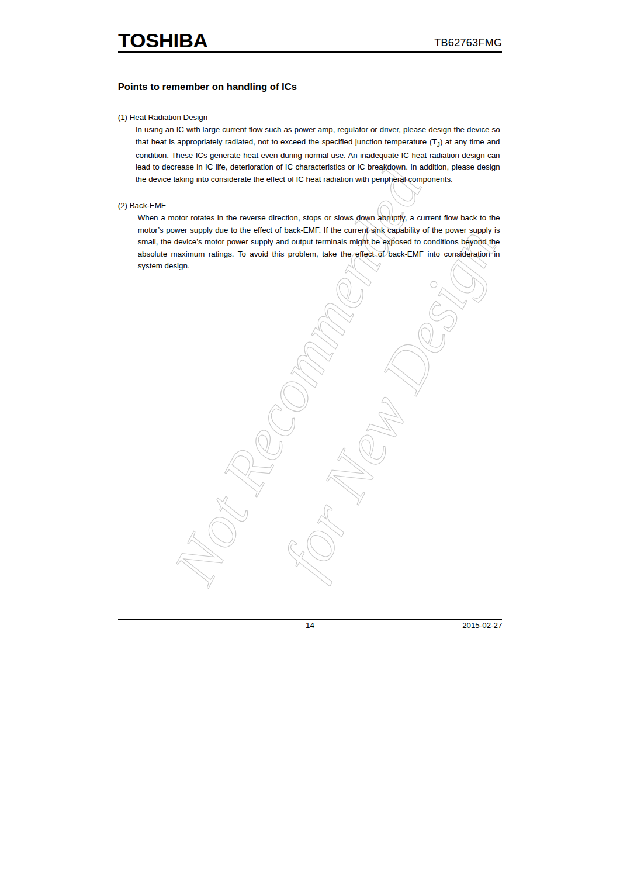Not Recommended
for New Design
TOSHIBA
TB62763FMG
Points to remember on handling of ICs
(1) Heat Radiation Design
In using an IC with large current flow such as power amp, regulator or driver, please design the device so that heat is appropriately radiated, not to exceed the specified junction temperature (TJ) at any time and condition. These ICs generate heat even during normal use. An inadequate IC heat radiation design can lead to decrease in IC life, deterioration of IC characteristics or IC breakdown. In addition, please design the device taking into considerate the effect of IC heat radiation with peripheral components.
(2) Back-EMF
When a motor rotates in the reverse direction, stops or slows down abruptly, a current flow back to the motor’s power supply due to the effect of back-EMF. If the current sink capability of the power supply is small, the device’s motor power supply and output terminals might be exposed to conditions beyond the absolute maximum ratings. To avoid this problem, take the effect of back-EMF into consideration in system design.
14 2015-02-27